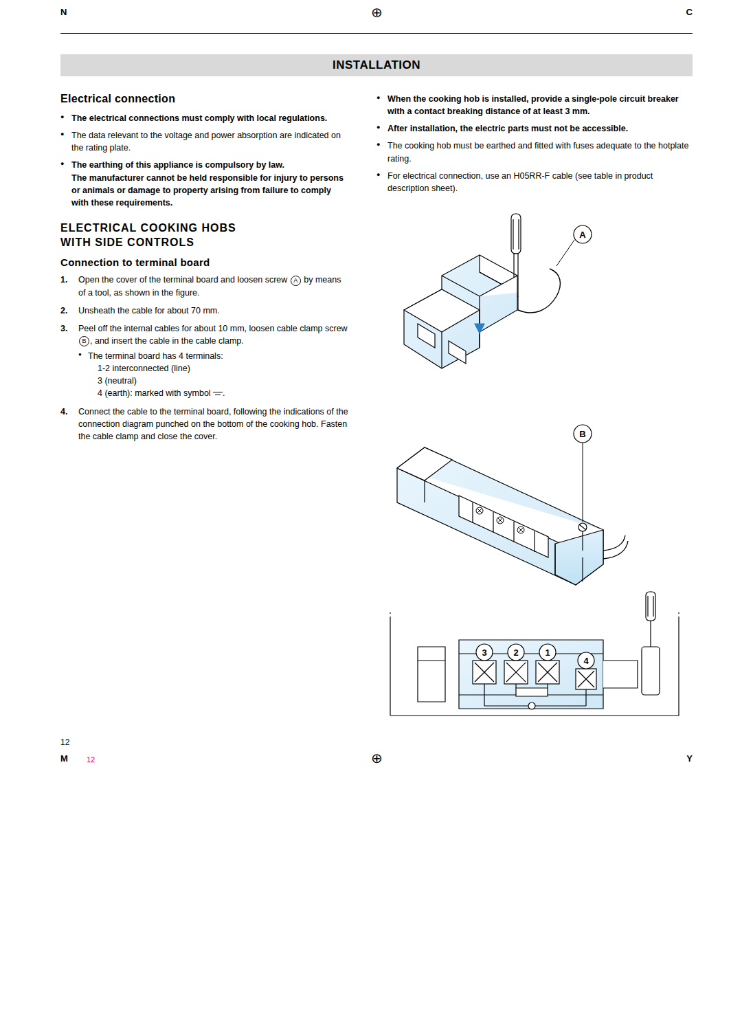N C M Y ⊕ ⊕
INSTALLATION
Electrical connection
The electrical connections must comply with local regulations.
The data relevant to the voltage and power absorption are indicated on the rating plate.
The earthing of this appliance is compulsory by law.
The manufacturer cannot be held responsible for injury to persons or animals or damage to property arising from failure to comply with these requirements.
ELECTRICAL COOKING HOBS
WITH SIDE CONTROLS
Connection to terminal board
Open the cover of the terminal board and loosen screw A by means of a tool, as shown in the figure.
Unsheath the cable for about 70 mm.
Peel off the internal cables for about 10 mm, loosen cable clamp screw B, and insert the cable in the cable clamp.
The terminal board has 4 terminals: 1-2 interconnected (line) 3 (neutral) 4 (earth): marked with symbol .
Connect the cable to the terminal board, following the indications of the connection diagram punched on the bottom of the cooking hob. Fasten the cable clamp and close the cover.
When the cooking hob is installed, provide a single-pole circuit breaker with a contact breaking distance of at least 3 mm.
After installation, the electric parts must not be accessible.
The cooking hob must be earthed and fitted with fuses adequate to the hotplate rating.
For electrical connection, use an H05RR-F cable (see table in product description sheet).
A B 3 2 1 4
12
12